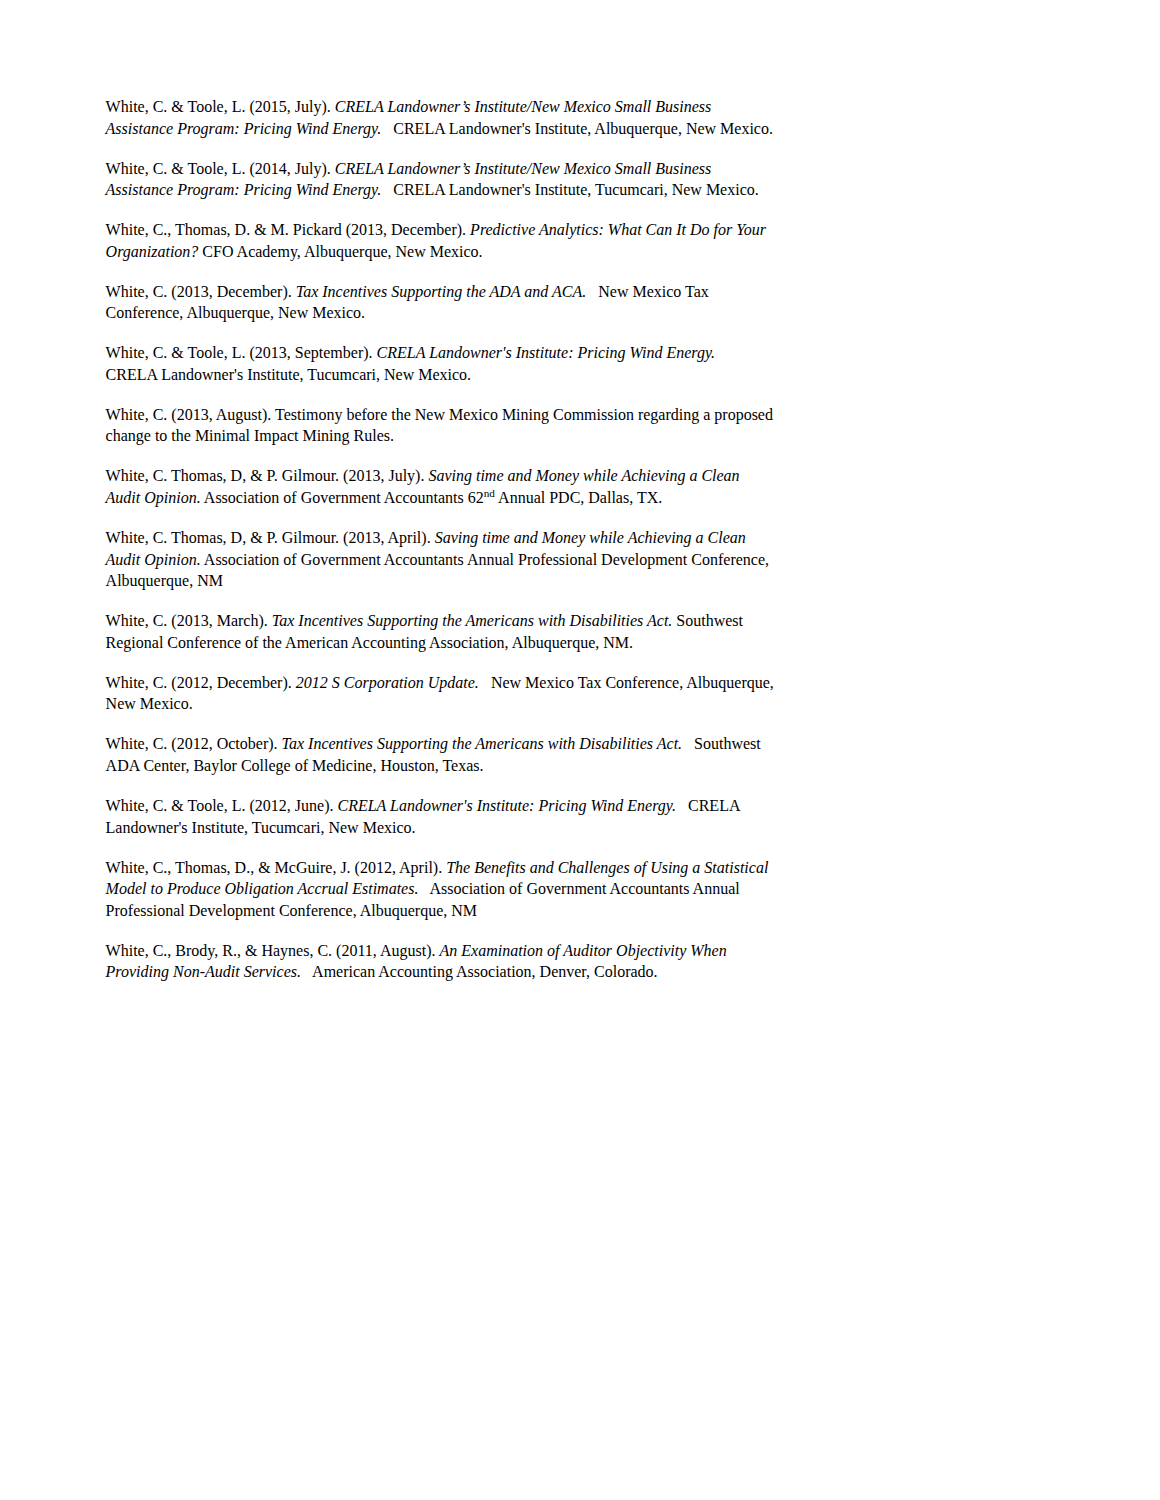White, C. & Toole, L. (2015, July). CRELA Landowner’s Institute/New Mexico Small Business Assistance Program: Pricing Wind Energy. CRELA Landowner's Institute, Albuquerque, New Mexico.
White, C. & Toole, L. (2014, July). CRELA Landowner’s Institute/New Mexico Small Business Assistance Program: Pricing Wind Energy. CRELA Landowner's Institute, Tucumcari, New Mexico.
White, C., Thomas, D. & M. Pickard (2013, December). Predictive Analytics: What Can It Do for Your Organization? CFO Academy, Albuquerque, New Mexico.
White, C. (2013, December). Tax Incentives Supporting the ADA and ACA. New Mexico Tax Conference, Albuquerque, New Mexico.
White, C. & Toole, L. (2013, September). CRELA Landowner's Institute: Pricing Wind Energy. CRELA Landowner's Institute, Tucumcari, New Mexico.
White, C. (2013, August). Testimony before the New Mexico Mining Commission regarding a proposed change to the Minimal Impact Mining Rules.
White, C. Thomas, D, & P. Gilmour. (2013, July). Saving time and Money while Achieving a Clean Audit Opinion. Association of Government Accountants 62nd Annual PDC, Dallas, TX.
White, C. Thomas, D, & P. Gilmour. (2013, April). Saving time and Money while Achieving a Clean Audit Opinion. Association of Government Accountants Annual Professional Development Conference, Albuquerque, NM
White, C. (2013, March). Tax Incentives Supporting the Americans with Disabilities Act. Southwest Regional Conference of the American Accounting Association, Albuquerque, NM.
White, C. (2012, December). 2012 S Corporation Update. New Mexico Tax Conference, Albuquerque, New Mexico.
White, C. (2012, October). Tax Incentives Supporting the Americans with Disabilities Act. Southwest ADA Center, Baylor College of Medicine, Houston, Texas.
White, C. & Toole, L. (2012, June). CRELA Landowner's Institute: Pricing Wind Energy. CRELA Landowner's Institute, Tucumcari, New Mexico.
White, C., Thomas, D., & McGuire, J. (2012, April). The Benefits and Challenges of Using a Statistical Model to Produce Obligation Accrual Estimates. Association of Government Accountants Annual Professional Development Conference, Albuquerque, NM
White, C., Brody, R., & Haynes, C. (2011, August). An Examination of Auditor Objectivity When Providing Non-Audit Services. American Accounting Association, Denver, Colorado.